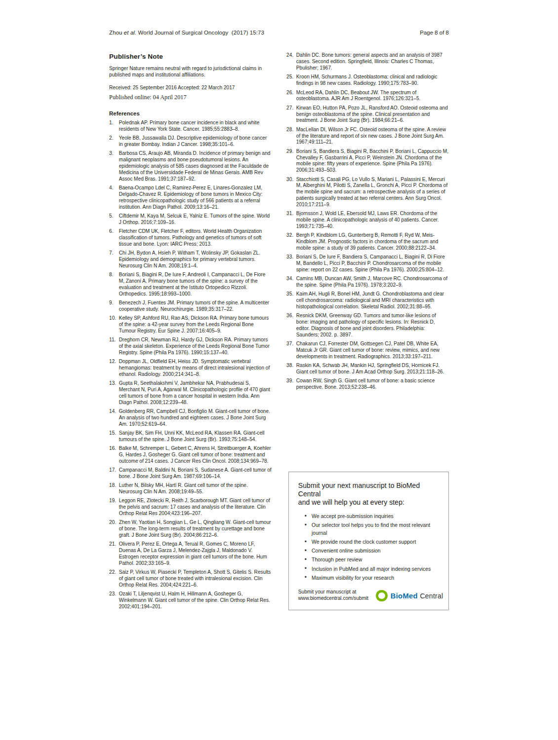Zhou et al. World Journal of Surgical Oncology (2017) 15:73
Page 8 of 8
Publisher’s Note
Springer Nature remains neutral with regard to jurisdictional claims in published maps and institutional affiliations.
Received: 25 September 2016 Accepted: 22 March 2017
Published online: 04 April 2017
References
Polednak AP. Primary bone cancer incidence in black and white residents of New York State. Cancer. 1985;55:2883–8.
Yeole BB, Jussawalla DJ. Descriptive epidemiology of bone cancer in greater Bombay. Indian J Cancer. 1998;35:101–6.
Barbosa CS, Araujo AB, Miranda D. Incidence of primary benign and malignant neoplasms and bone pseudotumoral lesions. An epidemiologic analysis of 585 cases diagnosed at the Faculdade de Medicina of the Universidade Federal de Minas Gerais. AMB Rev Assoc Med Bras. 1991;37:187–92.
Baena-Ocampo Ldel C, Ramirez-Perez E, Linares-Gonzalez LM, Delgado-Chavez R. Epidemiology of bone tumors in Mexico City: retrospective clinicopathologic study of 566 patients at a referral institution. Ann Diagn Pathol. 2009;13:16–21.
Ciftdemir M, Kaya M, Selcuk E, Yalniz E. Tumors of the spine. World J Orthop. 2016;7:109–16.
Fletcher CDM UK, Fletcher F, editors. World Health Organization classification of tumors. Pathology and genetics of tumors of soft tissue and bone. Lyon: IARC Press; 2013.
Chi JH, Bydon A, Hsieh P, Witham T, Wolinsky JP, Gokaslan ZL. Epidemiology and demographics for primary vertebral tumors. Neurosurg Clin N Am. 2008;19:1–4.
Boriani S, Biagini R, De Iure F, Andreoli I, Campanacci L, De Fiore M, Zanoni A. Primary bone tumors of the spine: a survey of the evaluation and treatment at the Istituto Ortopedico Rizzoli. Orthopedics. 1995;18:993–1000.
Benezech J, Fuentes JM. Primary tumors of the spine. A multicenter cooperative study. Neurochirurgie. 1989;35:317–22.
Kelley SP, Ashford RU, Rao AS, Dickson RA. Primary bone tumours of the spine: a 42-year survey from the Leeds Regional Bone Tumour Registry. Eur Spine J. 2007;16:405–9.
Dreghorn CR, Newman RJ, Hardy GJ, Dickson RA. Primary tumors of the axial skeleton. Experience of the Leeds Regional Bone Tumor Registry. Spine (Phila Pa 1976). 1990;15:137–40.
Doppman JL, Oldfield EH, Heiss JD. Symptomatic vertebral hemangiomas: treatment by means of direct intralesional injection of ethanol. Radiology. 2000;214:341–8.
Gupta R, Seethalakshmi V, Jambhekar NA, Prabhudesai S, Merchant N, Puri A, Agarwal M. Clinicopathologic profile of 470 giant cell tumors of bone from a cancer hospital in western India. Ann Diagn Pathol. 2008;12:239–48.
Goldenberg RR, Campbell CJ, Bonfiglio M. Giant-cell tumor of bone. An analysis of two hundred and eighteen cases. J Bone Joint Surg Am. 1970;52:619–64.
Sanjay BK, Sim FH, Unni KK, McLeod RA, Klassen RA. Giant-cell tumours of the spine. J Bone Joint Surg (Br). 1993;75:148–54.
Balke M, Schremper L, Gebert C, Ahrens H, Streitbuerger A, Koehler G, Hardes J, Gosheger G. Giant cell tumor of bone: treatment and outcome of 214 cases. J Cancer Res Clin Oncol. 2008;134:969–78.
Campanacci M, Baldini N, Boriani S, Sudanese A. Giant-cell tumor of bone. J Bone Joint Surg Am. 1987;69:106–14.
Luther N, Bilsky MH, Hartl R. Giant cell tumor of the spine. Neurosurg Clin N Am. 2008;19:49–55.
Leggon RE, Zlotecki R, Reith J, Scarborough MT. Giant cell tumor of the pelvis and sacrum: 17 cases and analysis of the literature. Clin Orthop Relat Res 2004;423:196–207.
Zhen W, Yaotian H, Songjian L, Ge L, Qingliang W. Giant-cell tumour of bone. The long-term results of treatment by curettage and bone graft. J Bone Joint Surg (Br). 2004;86:212–6.
Olivera P, Perez E, Ortega A, Terual R, Gomes C, Moreno LF, Duenas A, De La Garza J, Melendez-Zajgla J, Maldonado V. Estrogen receptor expression in giant cell tumors of the bone. Hum Pathol. 2002;33:165–9.
Saiz P, Virkus W, Piasecki P, Templeton A, Shott S, Gitelis S. Results of giant cell tumor of bone treated with intralesional excision. Clin Orthop Relat Res. 2004;424:221–6.
Ozaki T, Liljenqvist U, Halm H, Hillmann A, Gosheger G, Winkelmann W. Giant cell tumor of the spine. Clin Orthop Relat Res. 2002;401:194–201.
Dahlin DC. Bone tumors: general aspects and an analysis of 3987 cases. Second edition. Springfield, Illinois: Charles C Thomas, Pbulisher; 1967.
Kroon HM, Schurmans J. Osteoblastoma: clinical and radiologic findings in 98 new cases. Radiology. 1990;175:783–90.
McLeod RA, Dahlin DC, Beabout JW. The spectrum of osteoblastoma. AJR Am J Roentgenol. 1976;126:321–5.
Kirwan EO, Hutton PA, Pozo JL, Ransford AO. Osteoid osteoma and benign osteoblastoma of the spine. Clinical presentation and treatment. J Bone Joint Surg (Br). 1984;66:21–6.
MacLellan DI, Wilson Jr FC. Osteoid osteoma of the spine. A review of the literature and report of six new cases. J Bone Joint Surg Am. 1967;49:111–21.
Boriani S, Bandiera S, Biagini R, Bacchini P, Boriani L, Cappuccio M, Chevalley F, Gasbarrini A, Picci P, Weinstein JN. Chordoma of the mobile spine: fifty years of experience. Spine (Phila Pa 1976). 2006;31:493–503.
Stacchiotti S, Casali PG, Lo Vullo S, Mariani L, Palassini E, Mercuri M, Alberghini M, Pilotti S, Zanella L, Gronchi A, Picci P. Chordoma of the mobile spine and sacrum: a retrospective analysis of a series of patients surgically treated at two referral centers. Ann Surg Oncol. 2010;17:211–9.
Bjornsson J, Wold LE, Ebersold MJ, Laws ER. Chordoma of the mobile spine. A clinicopathologic analysis of 40 patients. Cancer. 1993;71:735–40.
Bergh P, Kindblom LG, Gunterberg B, Remotti F, Ryd W, Meis-Kindblom JM. Prognostic factors in chordoma of the sacrum and mobile spine: a study of 39 patients. Cancer. 2000;88:2122–34.
Boriani S, De Iure F, Bandiera S, Campanacci L, Biagini R, Di Fiore M, Bandello L, Picci P, Bacchini P. Chondrosarcoma of the mobile spine: report on 22 cases. Spine (Phila Pa 1976). 2000;25:804–12.
Camins MB, Duncan AW, Smith J, Marcove RC. Chondrosarcoma of the spine. Spine (Phila Pa 1976). 1978;3:202–9.
Kaim AH, Hugli R, Bonel HM, Jundt G. Chondroblastoma and clear cell chondrosarcoma: radiological and MRI characteristics with histopathological correlation. Skeletal Radiol. 2002;31:88–95.
Resnick DKM, Greenway GD. Tumors and tumor-like lesions of bone: imaging and pathology of specific lesions. In: Resnick D, editor. Diagnosis of bone and joint disorders. Philadelphia: Saunders; 2002. p. 3897.
Chakarun CJ, Forrester DM, Gottsegen CJ, Patel DB, White EA, Matcuk Jr GR. Giant cell tumor of bone: review, mimics, and new developments in treatment. Radiographics. 2013;33:197–211.
Raskin KA, Schwab JH, Mankin HJ, Springfield DS, Hornicek FJ. Giant cell tumor of bone. J Am Acad Orthop Surg. 2013;21:118–26.
Cowan RW, Singh G. Giant cell tumor of bone: a basic science perspective. Bone. 2013;52:238–46.
Submit your next manuscript to BioMed Central
and we will help you at every step:
We accept pre-submission inquiries
Our selector tool helps you to find the most relevant journal
We provide round the clock customer support
Convenient online submission
Thorough peer review
Inclusion in PubMed and all major indexing services
Maximum visibility for your research
Submit your manuscript at
www.biomedcentral.com/submit
BioMedCentral